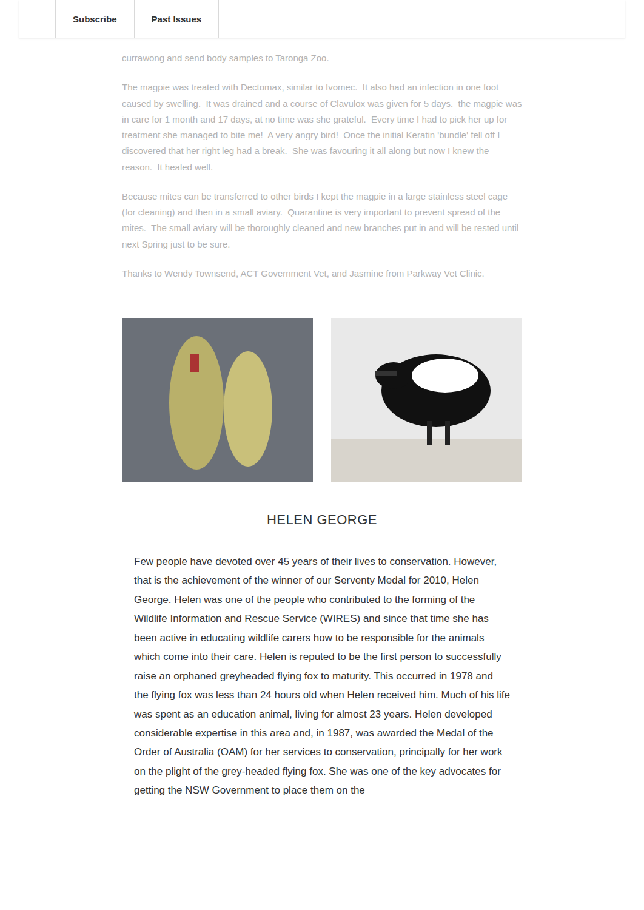Subscribe Past Issues
currawong and send body samples to Taronga Zoo.
The magpie was treated with Dectomax, similar to Ivomec. It also had an infection in one foot caused by swelling. It was drained and a course of Clavulox was given for 5 days. the magpie was in care for 1 month and 17 days, at no time was she grateful. Every time I had to pick her up for treatment she managed to bite me! A very angry bird! Once the initial Keratin 'bundle' fell off I discovered that her right leg had a break. She was favouring it all along but now I knew the reason. It healed well.
Because mites can be transferred to other birds I kept the magpie in a large stainless steel cage (for cleaning) and then in a small aviary. Quarantine is very important to prevent spread of the mites. The small aviary will be thoroughly cleaned and new branches put in and will be rested until next Spring just to be sure.
Thanks to Wendy Townsend, ACT Government Vet, and Jasmine from Parkway Vet Clinic.
HELEN GEORGE
Few people have devoted over 45 years of their lives to conservation. However, that is the achievement of the winner of our Serventy Medal for 2010, Helen George. Helen was one of the people who contributed to the forming of the Wildlife Information and Rescue Service (WIRES) and since that time she has been active in educating wildlife carers how to be responsible for the animals which come into their care. Helen is reputed to be the first person to successfully raise an orphaned greyheaded flying fox to maturity. This occurred in 1978 and the flying fox was less than 24 hours old when Helen received him. Much of his life was spent as an education animal, living for almost 23 years. Helen developed considerable expertise in this area and, in 1987, was awarded the Medal of the Order of Australia (OAM) for her services to conservation, principally for her work on the plight of the grey-headed flying fox. She was one of the key advocates for getting the NSW Government to place them on the